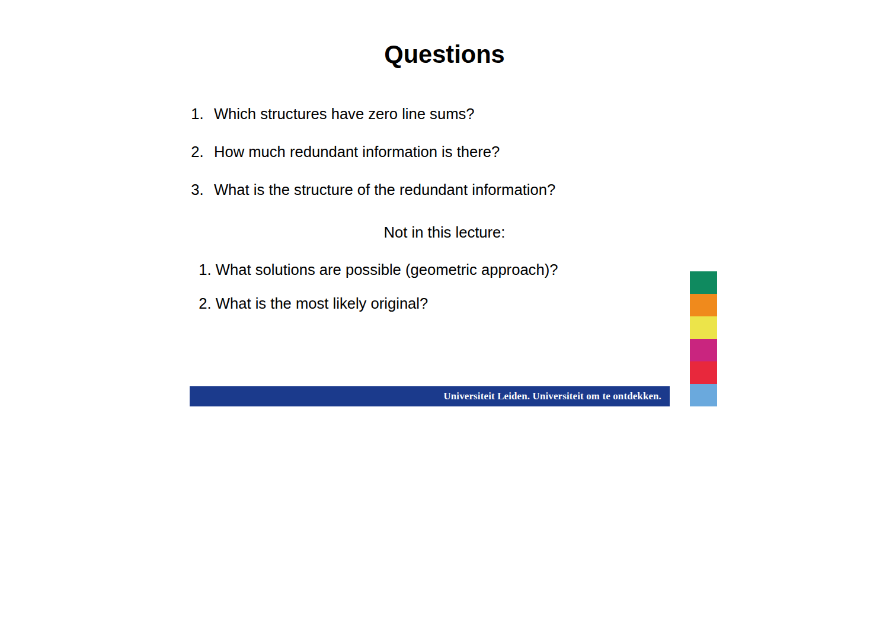Questions
Which structures have zero line sums?
How much redundant information is there?
What is the structure of the redundant information?
Not in this lecture:
What solutions are possible (geometric approach)?
What is the most likely original?
Universiteit Leiden. Universiteit om te ontdekken.